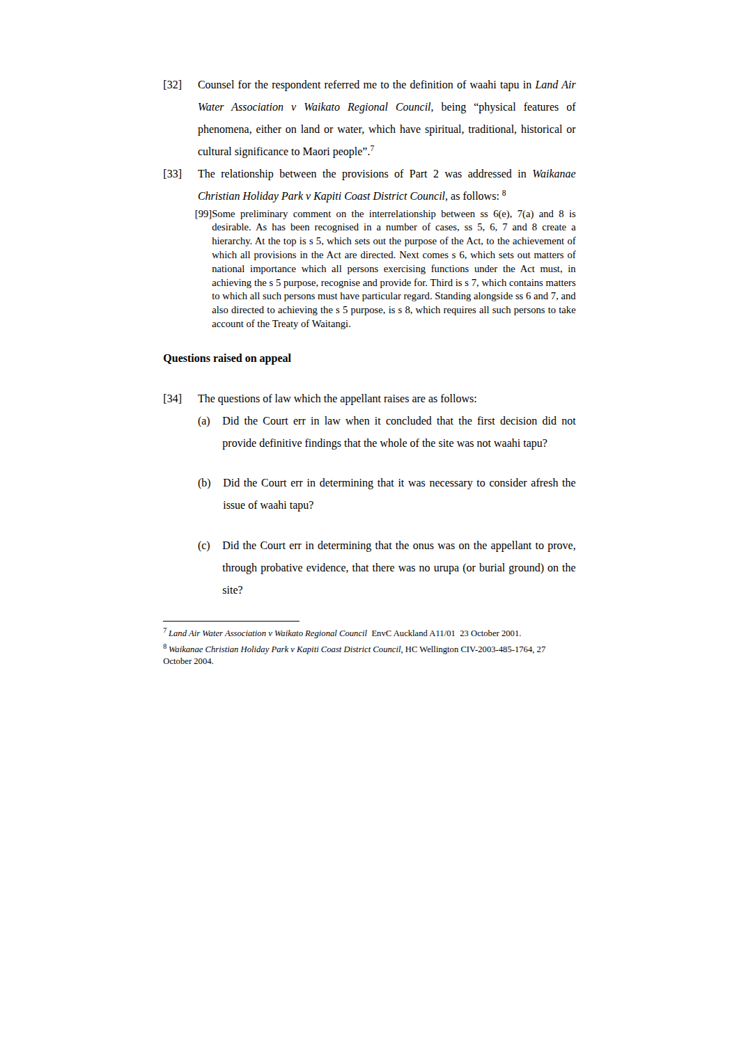[32]
Counsel for the respondent referred me to the definition of waahi tapu in Land Air Water Association v Waikato Regional Council, being “physical features of phenomena, either on land or water, which have spiritual, traditional, historical or cultural significance to Maori people”.7
[33]
The relationship between the provisions of Part 2 was addressed in Waikanae Christian Holiday Park v Kapiti Coast District Council, as follows: 8
[99]
Some preliminary comment on the interrelationship between ss 6(e), 7(a) and 8 is desirable. As has been recognised in a number of cases, ss 5, 6, 7 and 8 create a hierarchy. At the top is s 5, which sets out the purpose of the Act, to the achievement of which all provisions in the Act are directed. Next comes s 6, which sets out matters of national importance which all persons exercising functions under the Act must, in achieving the s 5 purpose, recognise and provide for. Third is s 7, which contains matters to which all such persons must have particular regard. Standing alongside ss 6 and 7, and also directed to achieving the s 5 purpose, is s 8, which requires all such persons to take account of the Treaty of Waitangi.
Questions raised on appeal
[34]
The questions of law which the appellant raises are as follows:
(a)
Did the Court err in law when it concluded that the first decision did not provide definitive findings that the whole of the site was not waahi tapu?
(b)
Did the Court err in determining that it was necessary to consider afresh the issue of waahi tapu?
(c)
Did the Court err in determining that the onus was on the appellant to prove, through probative evidence, that there was no urupa (or burial ground) on the site?
7 Land Air Water Association v Waikato Regional Council EnvC Auckland A11/01 23 October 2001.
8 Waikanae Christian Holiday Park v Kapiti Coast District Council, HC Wellington CIV-2003-485-1764, 27 October 2004.